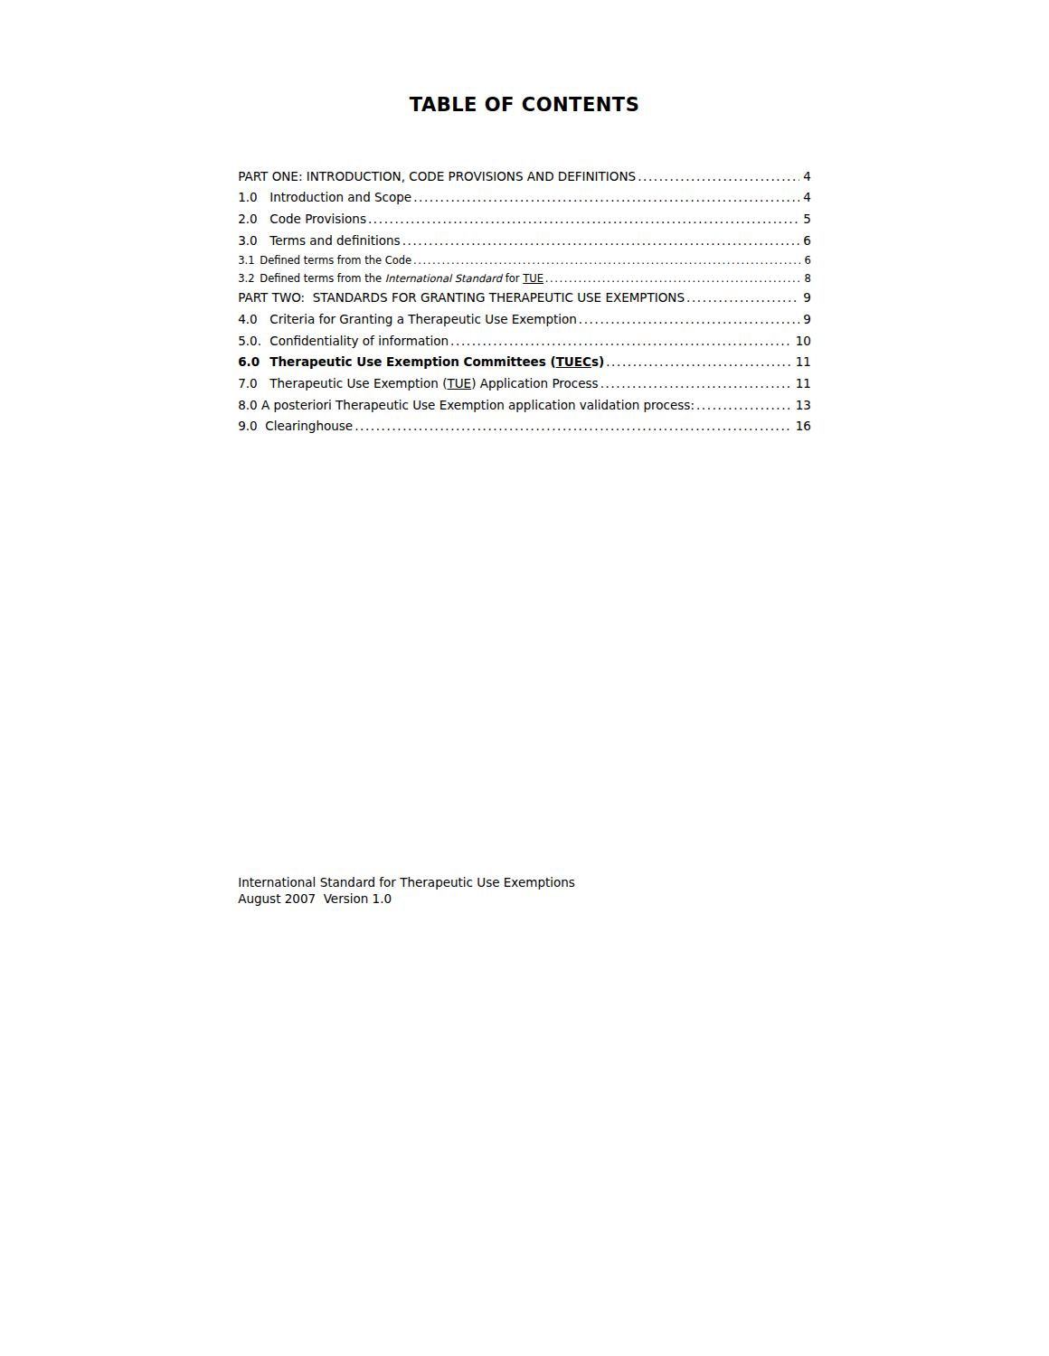TABLE OF CONTENTS
PART ONE: INTRODUCTION, CODE PROVISIONS AND DEFINITIONS ................................................................................................................................................................ 4
1.0 Introduction and Scope ................................................................................................................................................................ 4
2.0 Code Provisions ................................................................................................................................................................ 5
3.0 Terms and definitions ................................................................................................................................................................ 6
3.1 Defined terms from the Code ................................................................................................................................................................ 6
3.2 Defined terms from the International Standard for TUE ................................................................................................................................................................ 8
PART TWO: STANDARDS FOR GRANTING THERAPEUTIC USE EXEMPTIONS ................................................................................................................................................................ 9
4.0 Criteria for Granting a Therapeutic Use Exemption ................................................................................................................................................................ 9
5.0. Confidentiality of information ................................................................................................................................................................ 10
6.0 Therapeutic Use Exemption Committees (TUECs) ................................................................................................................................................................ 11
7.0 Therapeutic Use Exemption (TUE) Application Process ................................................................................................................................................................ 11
8.0 A posteriori Therapeutic Use Exemption application validation process: ................................................................................................................................................................ 13
9.0 Clearinghouse ................................................................................................................................................................ 16
International Standard for Therapeutic Use Exemptions
August 2007 Version 1.0